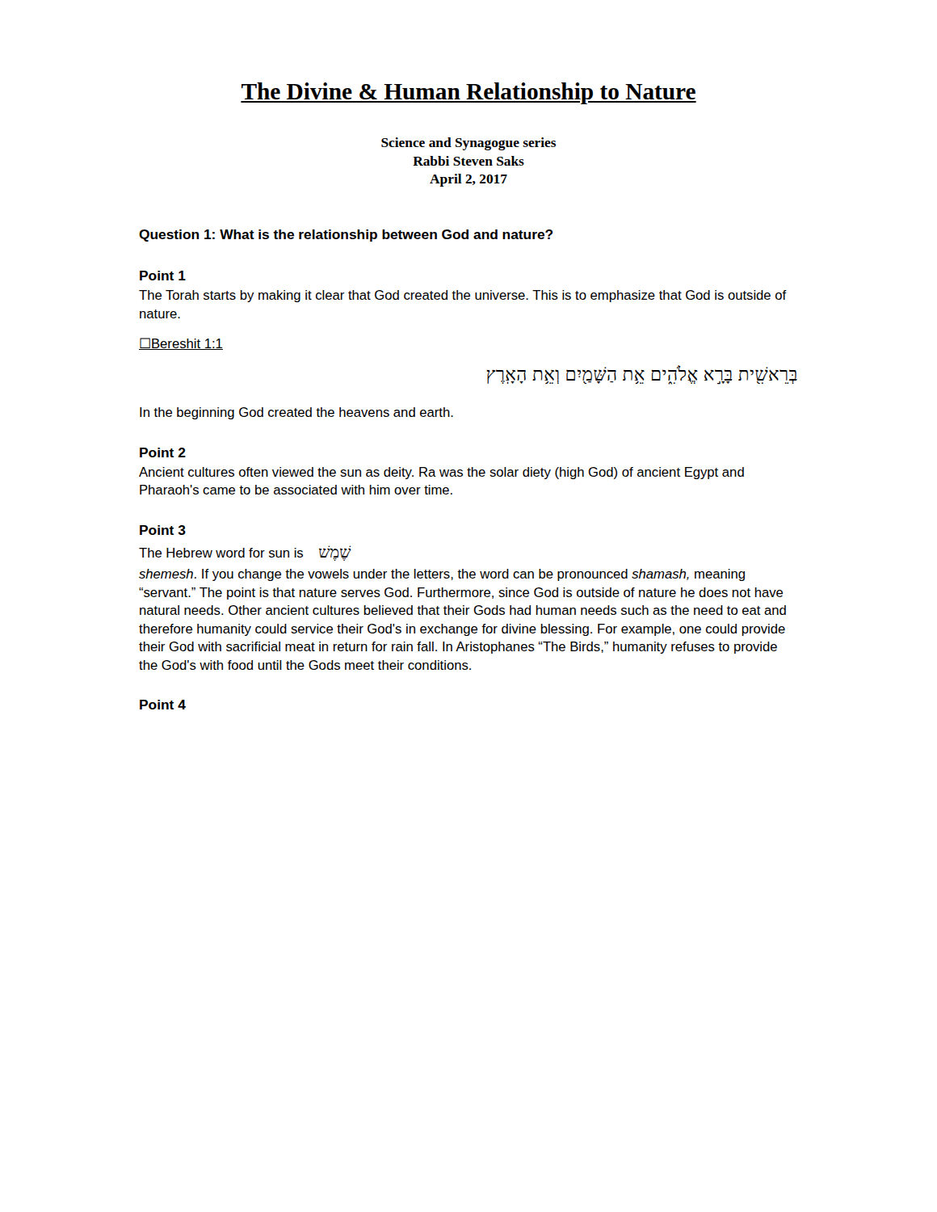The Divine & Human Relationship to Nature
Science and Synagogue series
Rabbi Steven Saks
April 2, 2017
Question 1: What is the relationship between God and nature?
Point 1
The Torah starts by making it clear that God created the universe. This is to emphasize that God is outside of nature.
☐Bereshit 1:1
בְּרֵאשִׁ֖ית בָּרָ֣א אֱלֹהִ֑ים אֵ֥ת הַשָּׁמַ֖יִם וְאֵ֥ת הָאָֽרֶץ
In the beginning God created the heavens and earth.
Point 2
Ancient cultures often viewed the sun as deity. Ra was the solar diety (high God) of ancient Egypt and Pharaoh's came to be associated with him over time.
Point 3
The Hebrew word for sun is שֶׁמֶשׁ
shemesh. If you change the vowels under the letters, the word can be pronounced shamash, meaning “servant.” The point is that nature serves God. Furthermore, since God is outside of nature he does not have natural needs. Other ancient cultures believed that their Gods had human needs such as the need to eat and therefore humanity could service their God's in exchange for divine blessing. For example, one could provide their God with sacrificial meat in return for rain fall. In Aristophanes “The Birds,” humanity refuses to provide the God's with food until the Gods meet their conditions.
Point 4